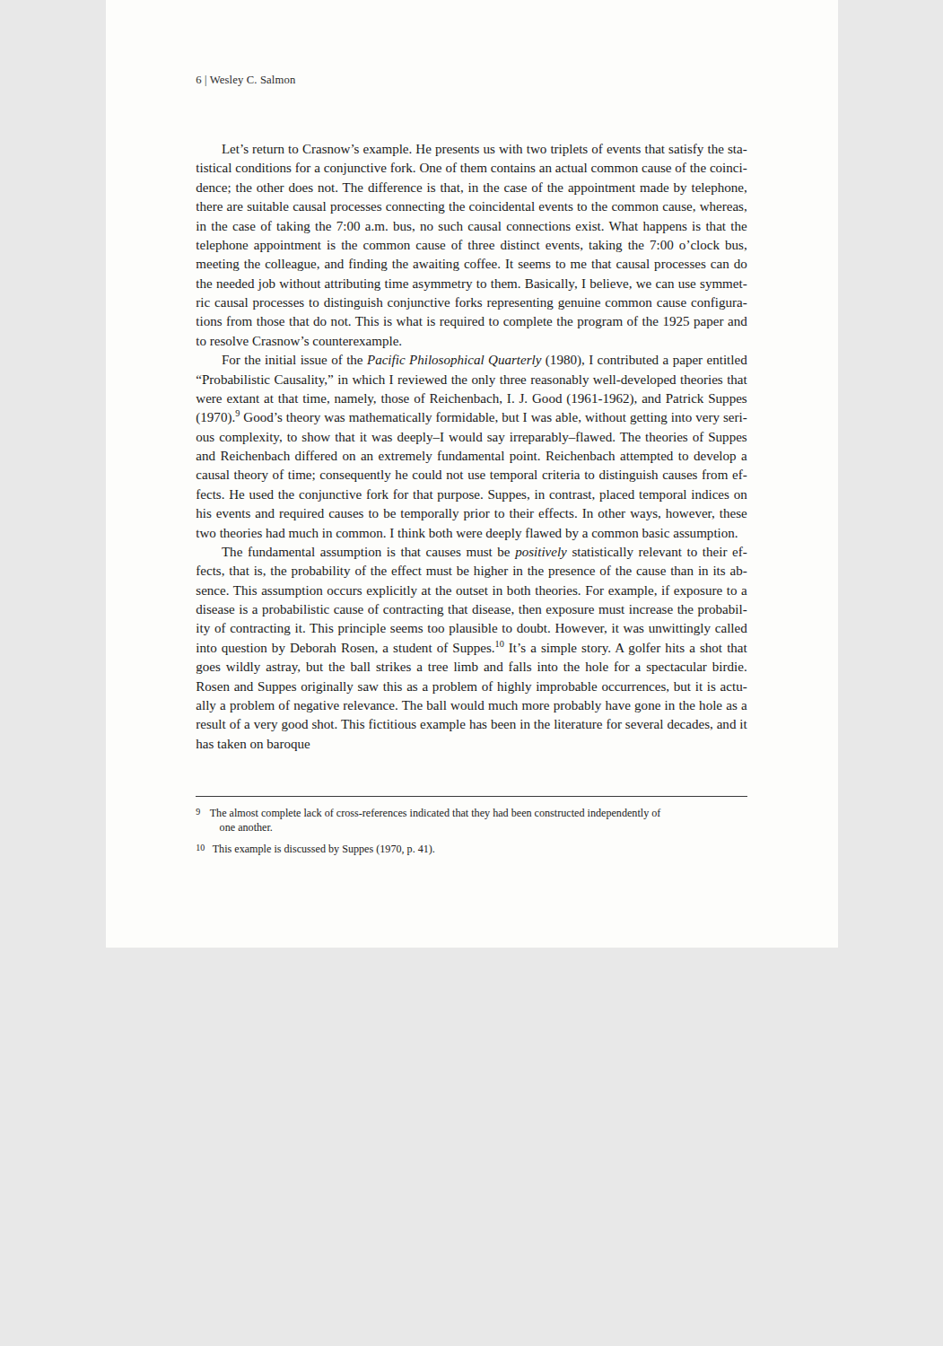6 | Wesley C. Salmon
Let’s return to Crasnow’s example. He presents us with two triplets of events that satisfy the statistical conditions for a conjunctive fork. One of them contains an actual common cause of the coincidence; the other does not. The difference is that, in the case of the appointment made by telephone, there are suitable causal processes connecting the coincidental events to the common cause, whereas, in the case of taking the 7:00 a.m. bus, no such causal connections exist. What happens is that the telephone appointment is the common cause of three distinct events, taking the 7:00 o’clock bus, meeting the colleague, and finding the awaiting coffee. It seems to me that causal processes can do the needed job without attributing time asymmetry to them. Basically, I believe, we can use symmetric causal processes to distinguish conjunctive forks representing genuine common cause configurations from those that do not. This is what is required to complete the program of the 1925 paper and to resolve Crasnow’s counterexample.
For the initial issue of the Pacific Philosophical Quarterly (1980), I contributed a paper entitled “Probabilistic Causality,” in which I reviewed the only three reasonably well-developed theories that were extant at that time, namely, those of Reichenbach, I. J. Good (1961-1962), and Patrick Suppes (1970).9 Good’s theory was mathematically formidable, but I was able, without getting into very serious complexity, to show that it was deeply–I would say irreparably–flawed. The theories of Suppes and Reichenbach differed on an extremely fundamental point. Reichenbach attempted to develop a causal theory of time; consequently he could not use temporal criteria to distinguish causes from effects. He used the conjunctive fork for that purpose. Suppes, in contrast, placed temporal indices on his events and required causes to be temporally prior to their effects. In other ways, however, these two theories had much in common. I think both were deeply flawed by a common basic assumption.
The fundamental assumption is that causes must be positively statistically relevant to their effects, that is, the probability of the effect must be higher in the presence of the cause than in its absence. This assumption occurs explicitly at the outset in both theories. For example, if exposure to a disease is a probabilistic cause of contracting that disease, then exposure must increase the probability of contracting it. This principle seems too plausible to doubt. However, it was unwittingly called into question by Deborah Rosen, a student of Suppes.10 It’s a simple story. A golfer hits a shot that goes wildly astray, but the ball strikes a tree limb and falls into the hole for a spectacular birdie. Rosen and Suppes originally saw this as a problem of highly improbable occurrences, but it is actually a problem of negative relevance. The ball would much more probably have gone in the hole as a result of a very good shot. This fictitious example has been in the literature for several decades, and it has taken on baroque
9
The almost complete lack of cross-references indicated that they had been constructed independently of one another.
10
This example is discussed by Suppes (1970, p. 41).